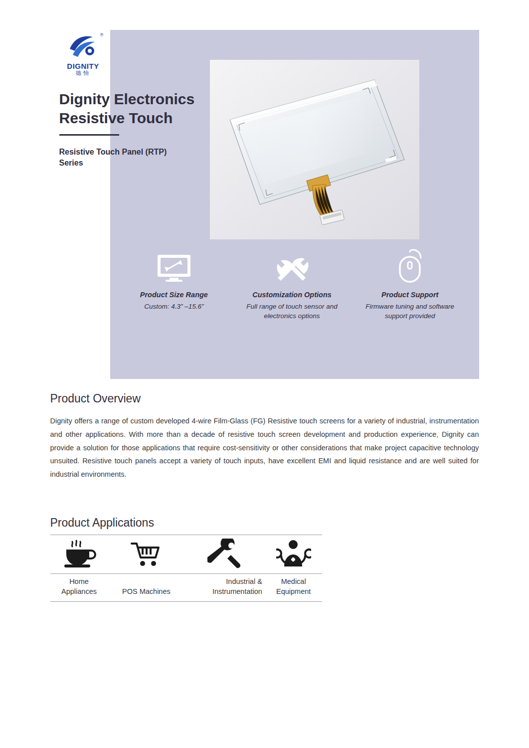®
DIGNITY
德怡
Dignity Electronics
Resistive Touch
Resistive Touch Panel (RTP)
Series
Product Size Range
Custom: 4.3” –15.6”
Customization Options
Full range of touch sensor and electronics options
Product Support
Firmware tuning and software support provided
Product Overview
Dignity offers a range of custom developed 4-wire Film-Glass (FG) Resistive touch screens for a variety of industrial, instrumentation and other applications. With more than a decade of resistive touch screen development and production experience, Dignity can provide a solution for those applications that require cost-sensitivity or other considerations that make project capacitive technology unsuited. Resistive touch panels accept a variety of touch inputs, have excellent EMI and liquid resistance and are well suited for industrial environments.
Product Applications
| Home Appliances | POS Machines | Industrial & Instrumentation | Medical Equipment |